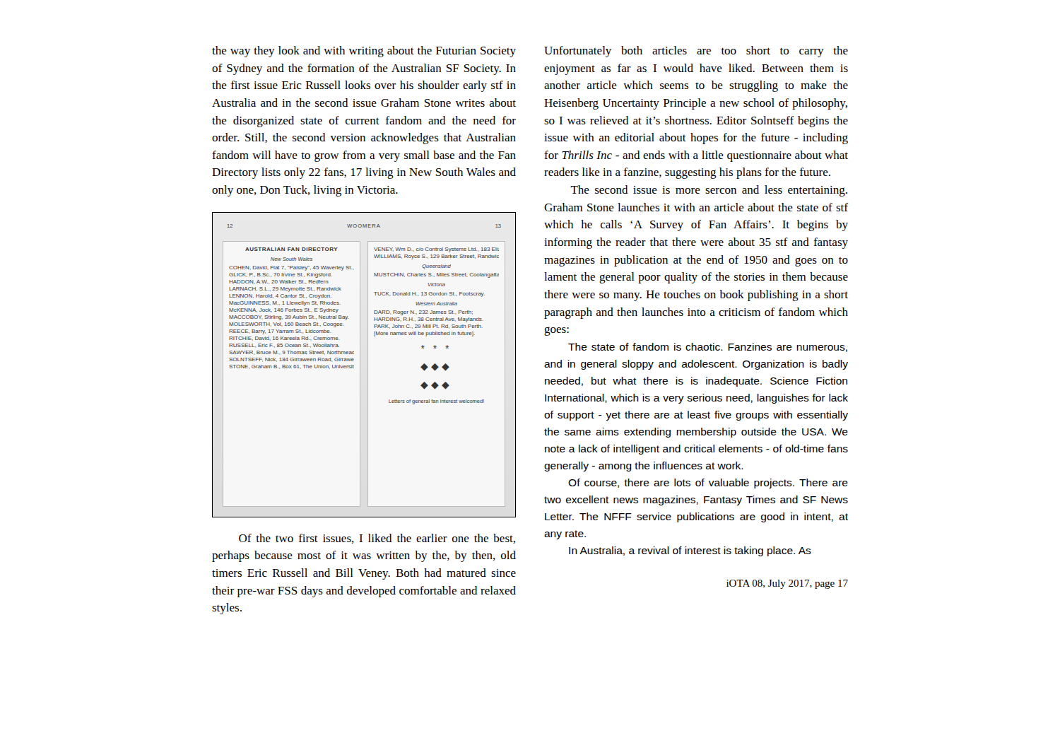the way they look and with writing about the Futurian Society of Sydney and the formation of the Australian SF Society. In the first issue Eric Russell looks over his shoulder early stf in Australia and in the second issue Graham Stone writes about the disorganized state of current fandom and the need for order. Still, the second version acknowledges that Australian fandom will have to grow from a very small base and the Fan Directory lists only 22 fans, 17 living in New South Wales and only one, Don Tuck, living in Victoria.
12
WOOMERA
13
AUSTRALIAN FAN DIRECTORY
New South Wales
COHEN, David, Flat 7, "Paisley", 45 Waverley St., Bondi Junction.
GLICK, P., B.Sc., 70 Irvine St., Kingsford.
HADDON, A.W., 20 Walker St., Redfern
LARNACH, S.L., 29 Meymotte St., Randwick
LENNON, Harold, 4 Cantor St., Croydon.
MacGUINNESS, M., 1 Llewellyn St, Rhodes.
McKENNA, Jock, 146 Forbes St., E Sydney
MACCOBOY, Stirling, 39 Aubin St., Neutral Bay.
MOLESWORTH, Vol, 160 Beach St., Coogee.
REECE, Barry, 17 Yarram St., Lidcombe.
RITCHIE, David, 16 Kareela Rd., Cremorne.
RUSSELL, Eric F., 85 Ocean St., Woollahra.
SAWYER, Bruce M., 9 Thomas Street, Northmead.
SOLNTSEFF, Nick, 184 Girraween Road, Girraween.
STONE, Graham B., Box 61, The Union, University of Sydney.
VENEY, Wm D., c/o Control Systems Ltd., 183 Elizabeth St., Sydney.
WILLIAMS, Royce S., 129 Barker Street, Randwick.
Queensland
MUSTCHIN, Charles S., Miles Street, Coolangatta.
Victoria
TUCK, Donald H., 13 Gordon St., Footscray.
Western Australia
DARD, Roger N., 232 James St., Perth;
HARDING, R.H., 38 Central Ave, Maylands.
PARK, John C., 29 Mill Pt. Rd, South Perth.
[More names will be published in future].
* * *
◆◆◆
◆◆◆
Letters of general fan interest welcomed!
Of the two first issues, I liked the earlier one the best, perhaps because most of it was written by the, by then, old timers Eric Russell and Bill Veney. Both had matured since their pre-war FSS days and developed comfortable and relaxed styles.
Unfortunately both articles are too short to carry the enjoyment as far as I would have liked. Between them is another article which seems to be struggling to make the Heisenberg Uncertainty Principle a new school of philosophy, so I was relieved at it’s shortness. Editor Solntseff begins the issue with an editorial about hopes for the future - including for Thrills Inc - and ends with a little questionnaire about what readers like in a fanzine, suggesting his plans for the future.
The second issue is more sercon and less entertaining. Graham Stone launches it with an article about the state of stf which he calls ‘A Survey of Fan Affairs’. It begins by informing the reader that there were about 35 stf and fantasy magazines in publication at the end of 1950 and goes on to lament the general poor quality of the stories in them because there were so many. He touches on book publishing in a short paragraph and then launches into a criticism of fandom which goes:
The state of fandom is chaotic. Fanzines are numerous, and in general sloppy and adolescent. Organization is badly needed, but what there is is inadequate. Science Fiction International, which is a very serious need, languishes for lack of support - yet there are at least five groups with essentially the same aims extending membership outside the USA. We note a lack of intelligent and critical elements - of old-time fans generally - among the influences at work.
Of course, there are lots of valuable projects. There are two excellent news magazines, Fantasy Times and SF News Letter. The NFFF service publications are good in intent, at any rate.
In Australia, a revival of interest is taking place. As
iOTA 08, July 2017, page 17